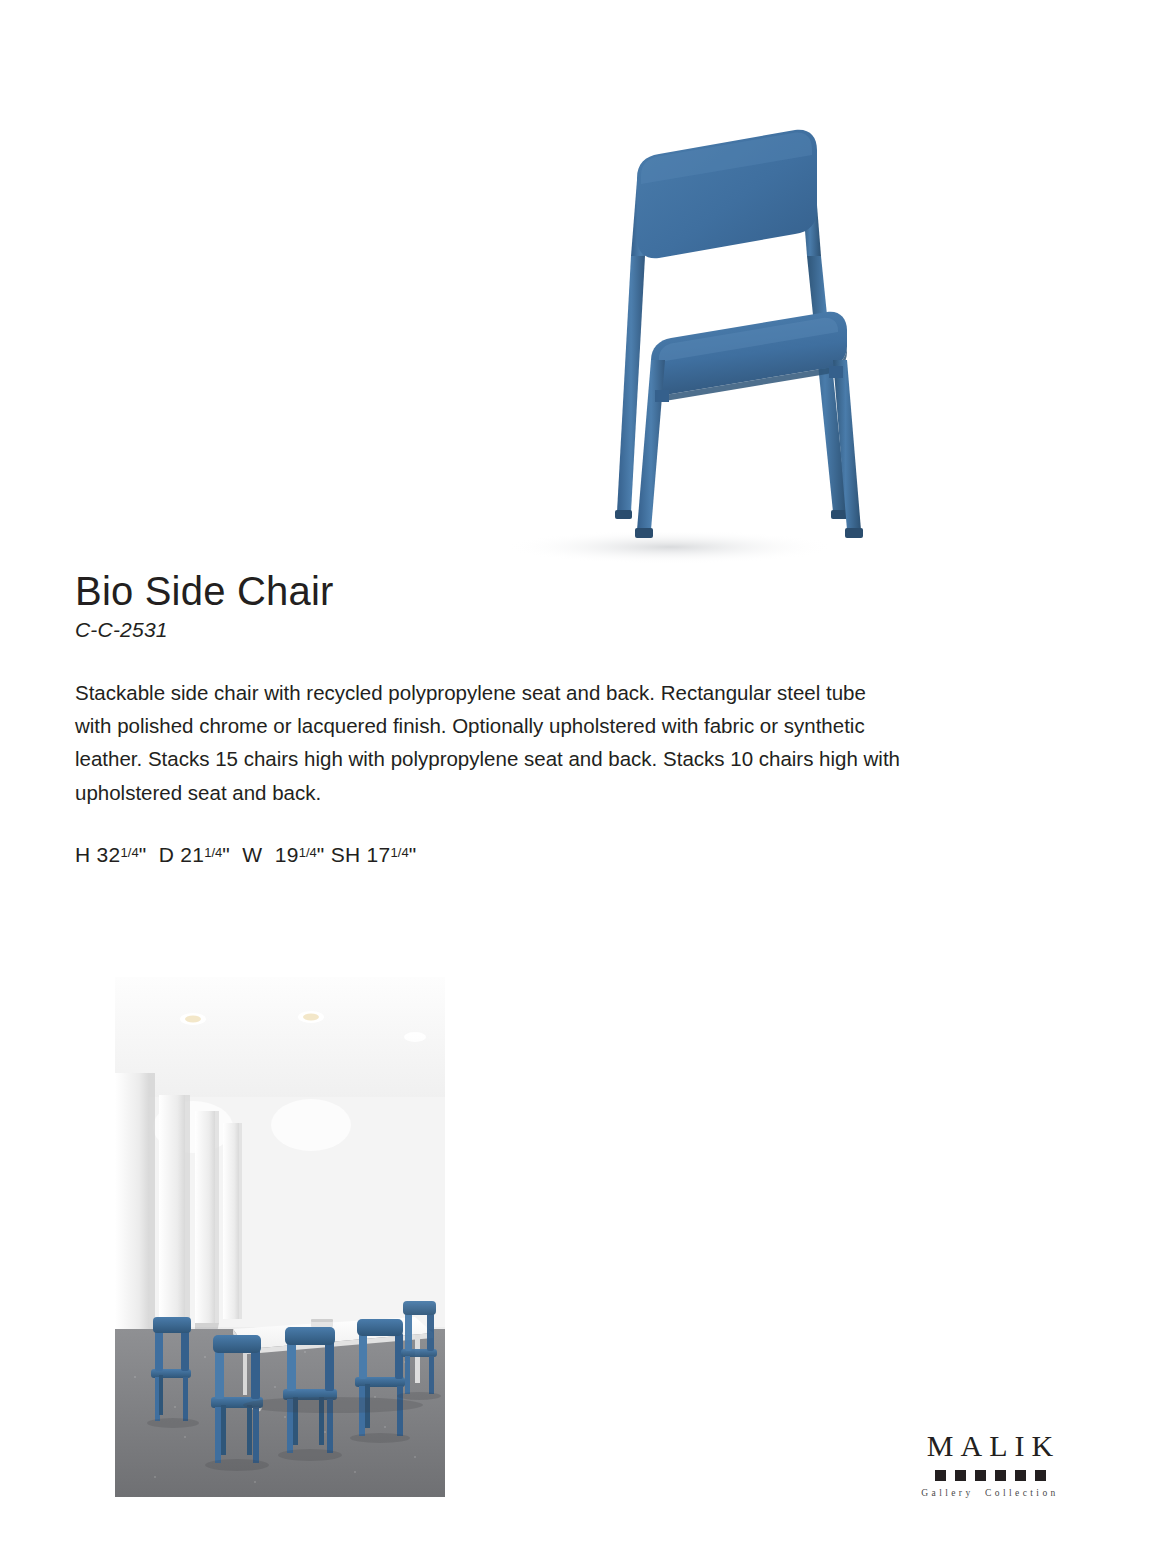Bio Side Chair
C-C-2531
Stackable side chair with recycled polypropylene seat and back. Rectangular steel tube with polished chrome or lacquered finish. Optionally upholstered with fabric or synthetic leather. Stacks 15 chairs high with polypropylene seat and back. Stacks 10 chairs high with upholstered seat and back.
H 321/4" D 211/4" W 191/4" SH 171/4"
MALIK
Gallery Collection